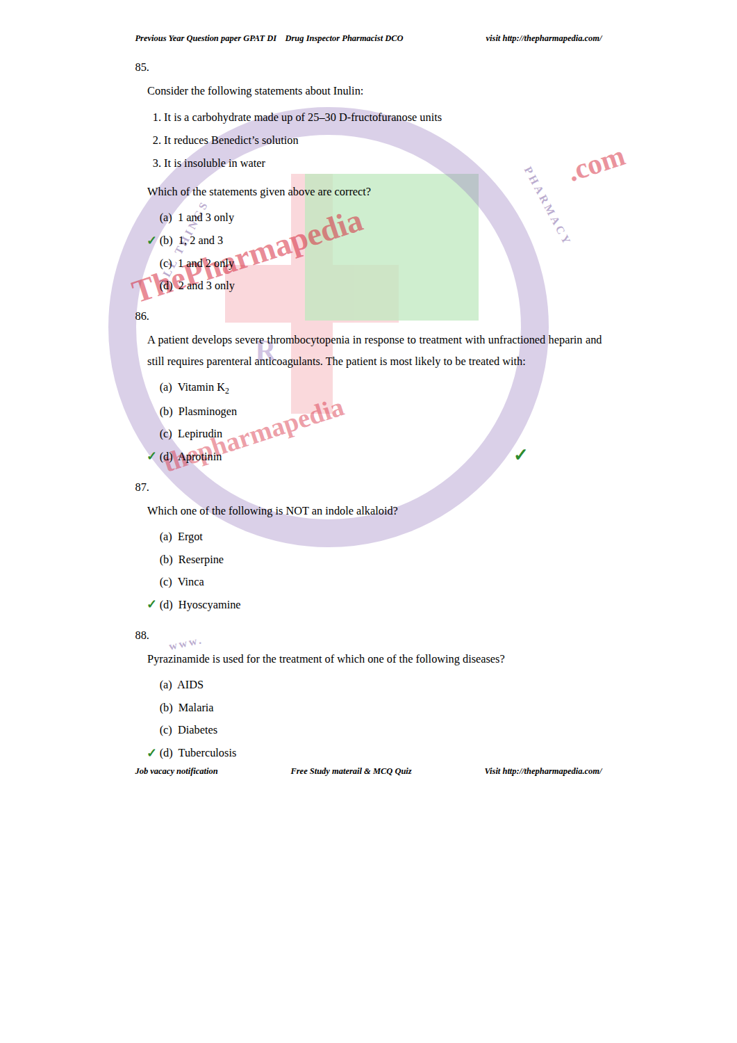R
ALL THINGS
PHARMACY
www.
ThePharmapedia
thepharmapedia
.com
Previous Year Question paper GPAT DI Drug Inspector Pharmacist DCO visit http://thepharmapedia.com/
85.
Consider the following statements about Inulin:
It is a carbohydrate made up of 25–30 D-fructofuranose units
It reduces Benedict’s solution
It is insoluble in water
Which of the statements given above are correct?
(a) 1 and 3 only
✓(b) 1, 2 and 3
(c) 1 and 2 only
(d) 2 and 3 only
86.
A patient develops severe thrombocytopenia in response to treatment with unfractioned heparin and still requires parenteral anticoagulants. The patient is most likely to be treated with:
(a) Vitamin K2
(b) Plasminogen
(c) Lepirudin
✓(d) Aprotinin✓
87.
Which one of the following is NOT an indole alkaloid?
(a) Ergot
(b) Reserpine
(c) Vinca
✓(d) Hyoscyamine
88.
Pyrazinamide is used for the treatment of which one of the following diseases?
(a) AIDS
(b) Malaria
(c) Diabetes
✓(d) Tuberculosis
Job vacacy notification Free Study materail & MCQ Quiz Visit http://thepharmapedia.com/